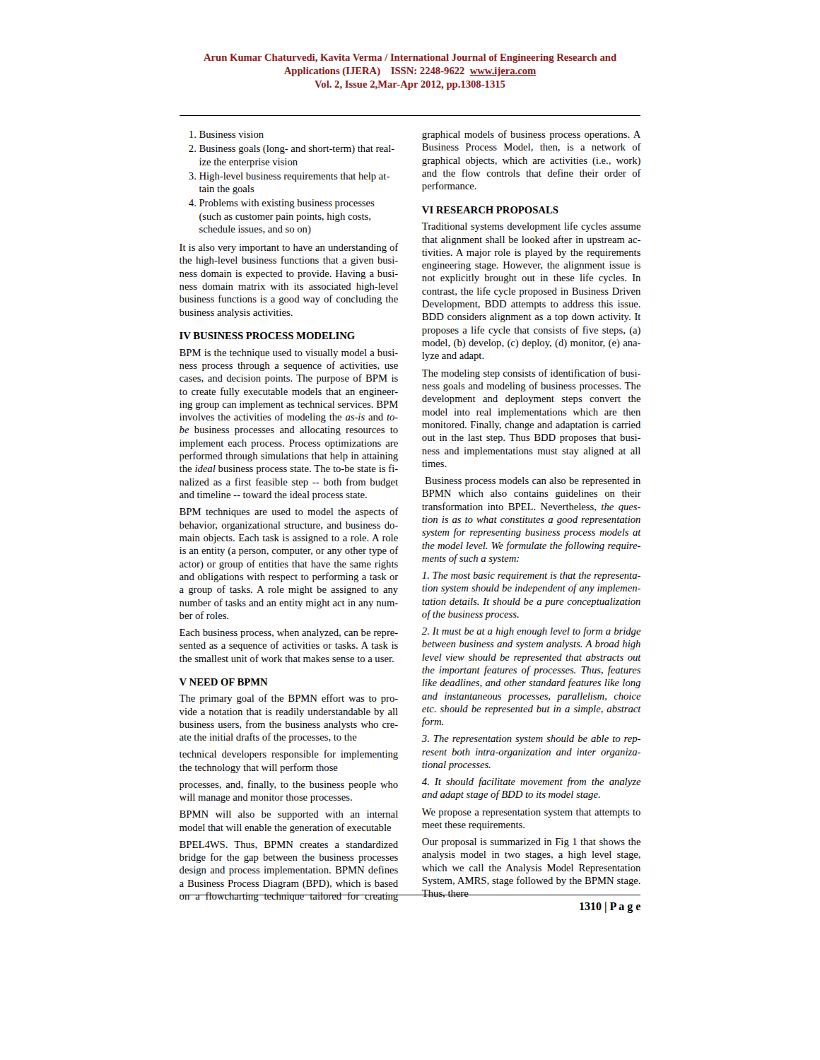Arun Kumar Chaturvedi, Kavita Verma / International Journal of Engineering Research and Applications (IJERA) ISSN: 2248-9622 www.ijera.com Vol. 2, Issue 2,Mar-Apr 2012, pp.1308-1315
Business vision
Business goals (long- and short-term) that realize the enterprise vision
High-level business requirements that help attain the goals
Problems with existing business processes (such as customer pain points, high costs, schedule issues, and so on)
It is also very important to have an understanding of the high-level business functions that a given business domain is expected to provide. Having a business domain matrix with its associated high-level business functions is a good way of concluding the business analysis activities.
IV BUSINESS PROCESS MODELING
BPM is the technique used to visually model a business process through a sequence of activities, use cases, and decision points. The purpose of BPM is to create fully executable models that an engineering group can implement as technical services. BPM involves the activities of modeling the as-is and to-be business processes and allocating resources to implement each process. Process optimizations are performed through simulations that help in attaining the ideal business process state. The to-be state is finalized as a first feasible step -- both from budget and timeline -- toward the ideal process state.
BPM techniques are used to model the aspects of behavior, organizational structure, and business domain objects. Each task is assigned to a role. A role is an entity (a person, computer, or any other type of actor) or group of entities that have the same rights and obligations with respect to performing a task or a group of tasks. A role might be assigned to any number of tasks and an entity might act in any number of roles.
Each business process, when analyzed, can be represented as a sequence of activities or tasks. A task is the smallest unit of work that makes sense to a user.
V NEED OF BPMN
The primary goal of the BPMN effort was to provide a notation that is readily understandable by all business users, from the business analysts who create the initial drafts of the processes, to the
technical developers responsible for implementing the technology that will perform those
processes, and, finally, to the business people who will manage and monitor those processes.
BPMN will also be supported with an internal model that will enable the generation of executable
BPEL4WS. Thus, BPMN creates a standardized bridge for the gap between the business processes design and process implementation. BPMN defines a Business Process Diagram (BPD), which is based on a flowcharting technique tailored for creating graphical models of business process operations. A Business Process Model, then, is a network of graphical objects, which are activities (i.e., work) and the flow controls that define their order of performance.
VI RESEARCH PROPOSALS
Traditional systems development life cycles assume that alignment shall be looked after in upstream activities. A major role is played by the requirements engineering stage. However, the alignment issue is not explicitly brought out in these life cycles. In contrast, the life cycle proposed in Business Driven Development, BDD attempts to address this issue. BDD considers alignment as a top down activity. It proposes a life cycle that consists of five steps, (a) model, (b) develop, (c) deploy, (d) monitor, (e) analyze and adapt.
The modeling step consists of identification of business goals and modeling of business processes. The development and deployment steps convert the model into real implementations which are then monitored. Finally, change and adaptation is carried out in the last step. Thus BDD proposes that business and implementations must stay aligned at all times.
Business process models can also be represented in BPMN which also contains guidelines on their transformation into BPEL. Nevertheless, the question is as to what constitutes a good representation system for representing business process models at the model level. We formulate the following requirements of such a system:
1. The most basic requirement is that the representation system should be independent of any implementation details. It should be a pure conceptualization of the business process.
2. It must be at a high enough level to form a bridge between business and system analysts. A broad high level view should be represented that abstracts out the important features of processes. Thus, features like deadlines, and other standard features like long and instantaneous processes, parallelism, choice etc. should be represented but in a simple, abstract form.
3. The representation system should be able to represent both intra-organization and inter organizational processes.
4. It should facilitate movement from the analyze and adapt stage of BDD to its model stage.
We propose a representation system that attempts to meet these requirements.
Our proposal is summarized in Fig 1 that shows the analysis model in two stages, a high level stage, which we call the Analysis Model Representation System, AMRS, stage followed by the BPMN stage. Thus, there
1310 | P a g e